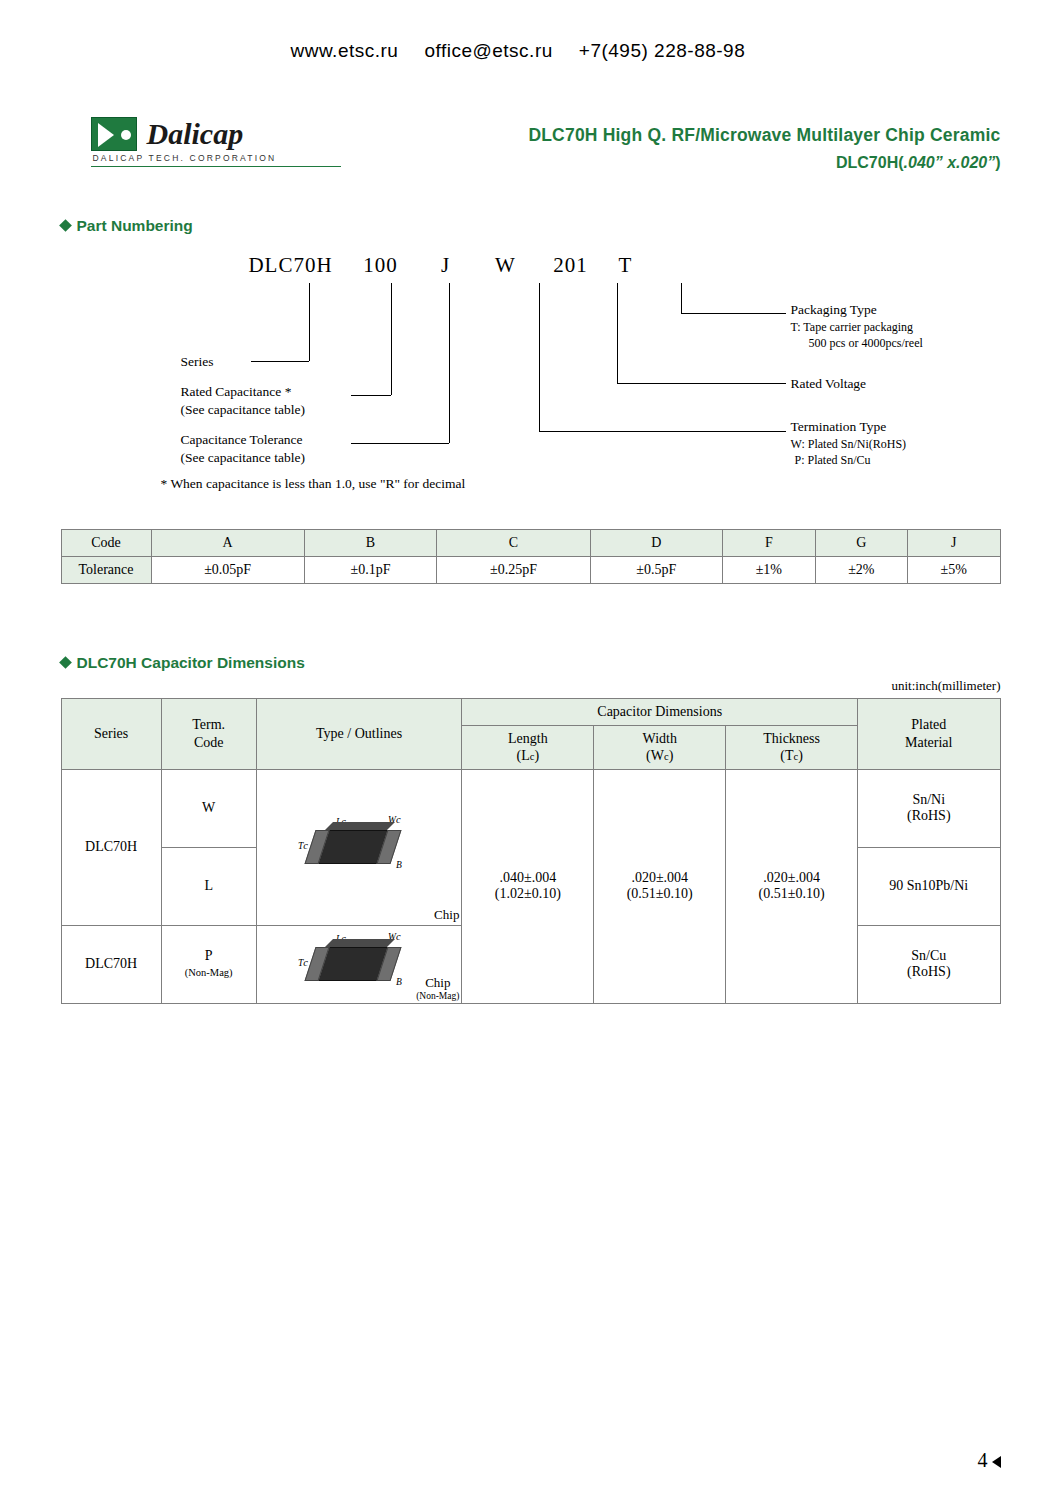www.etsc.ru office@etsc.ru+7(495) 228-88-98
Dalicap
DALICAP TECH. CORPORATION
DLC70H High Q. RF/Microwave Multilayer Chip Ceramic
DLC70H(.040” x.020”)
Part Numbering
DLC70H 100 JW 201 T
Series
Rated Capacitance *
(See capacitance table)
Capacitance Tolerance
(See capacitance table)
* When capacitance is less than 1.0, use "R" for decimal
Packaging Type T: Tape carrier packaging 500 pcs or 4000pcs/reel
Rated Voltage
Termination Type W: Plated Sn/Ni(RoHS) P: Plated Sn/Cu
| Code | A | B | C | D | F | G | J |
| --- | --- | --- | --- | --- | --- | --- | --- |
| Tolerance | ±0.05pF | ±0.1pF | ±0.25pF | ±0.5pF | ±1% | ±2% | ±5% |
DLC70H Capacitor Dimensions
unit:inch(millimeter)
| Series | Term. Code | Type / Outlines | Capacitor Dimensions | Plated Material |
| --- | --- | --- | --- | --- |
| Length (L c ) | Width (W c ) | Thickness (T c ) |
| DLC70H | W | L c W c T c B Chip | .040±.004 (1.02±0.10) | .020±.004 (0.51±0.10) | .020±.004 (0.51±0.10) | Sn/Ni (RoHS) |
| L | 90 Sn10Pb/Ni |
| DLC70H | P (Non-Mag) | L c W c T c B Chip (Non-Mag) | Sn/Cu (RoHS) |
4